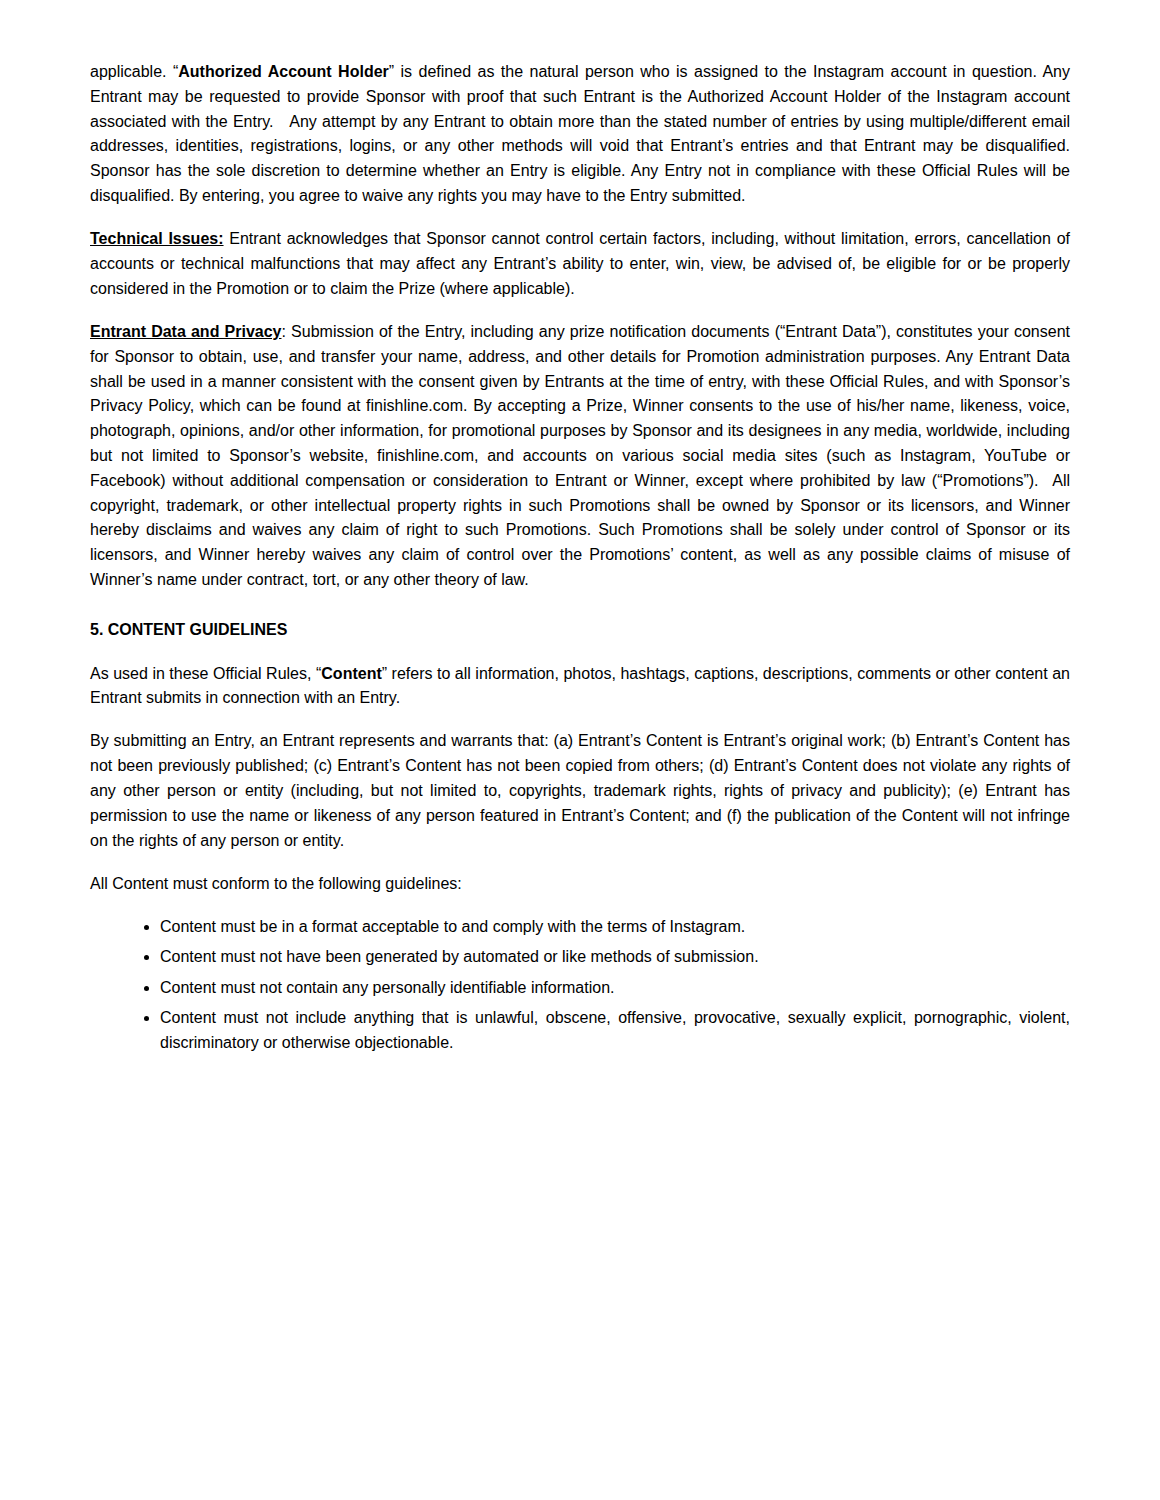applicable. “Authorized Account Holder” is defined as the natural person who is assigned to the Instagram account in question. Any Entrant may be requested to provide Sponsor with proof that such Entrant is the Authorized Account Holder of the Instagram account associated with the Entry. Any attempt by any Entrant to obtain more than the stated number of entries by using multiple/different email addresses, identities, registrations, logins, or any other methods will void that Entrant’s entries and that Entrant may be disqualified. Sponsor has the sole discretion to determine whether an Entry is eligible. Any Entry not in compliance with these Official Rules will be disqualified. By entering, you agree to waive any rights you may have to the Entry submitted.
Technical Issues: Entrant acknowledges that Sponsor cannot control certain factors, including, without limitation, errors, cancellation of accounts or technical malfunctions that may affect any Entrant’s ability to enter, win, view, be advised of, be eligible for or be properly considered in the Promotion or to claim the Prize (where applicable).
Entrant Data and Privacy: Submission of the Entry, including any prize notification documents (“Entrant Data”), constitutes your consent for Sponsor to obtain, use, and transfer your name, address, and other details for Promotion administration purposes. Any Entrant Data shall be used in a manner consistent with the consent given by Entrants at the time of entry, with these Official Rules, and with Sponsor’s Privacy Policy, which can be found at finishline.com. By accepting a Prize, Winner consents to the use of his/her name, likeness, voice, photograph, opinions, and/or other information, for promotional purposes by Sponsor and its designees in any media, worldwide, including but not limited to Sponsor’s website, finishline.com, and accounts on various social media sites (such as Instagram, YouTube or Facebook) without additional compensation or consideration to Entrant or Winner, except where prohibited by law (“Promotions”). All copyright, trademark, or other intellectual property rights in such Promotions shall be owned by Sponsor or its licensors, and Winner hereby disclaims and waives any claim of right to such Promotions. Such Promotions shall be solely under control of Sponsor or its licensors, and Winner hereby waives any claim of control over the Promotions’ content, as well as any possible claims of misuse of Winner’s name under contract, tort, or any other theory of law.
5. CONTENT GUIDELINES
As used in these Official Rules, “Content” refers to all information, photos, hashtags, captions, descriptions, comments or other content an Entrant submits in connection with an Entry.
By submitting an Entry, an Entrant represents and warrants that: (a) Entrant’s Content is Entrant’s original work; (b) Entrant’s Content has not been previously published; (c) Entrant’s Content has not been copied from others; (d) Entrant’s Content does not violate any rights of any other person or entity (including, but not limited to, copyrights, trademark rights, rights of privacy and publicity); (e) Entrant has permission to use the name or likeness of any person featured in Entrant’s Content; and (f) the publication of the Content will not infringe on the rights of any person or entity.
All Content must conform to the following guidelines:
Content must be in a format acceptable to and comply with the terms of Instagram.
Content must not have been generated by automated or like methods of submission.
Content must not contain any personally identifiable information.
Content must not include anything that is unlawful, obscene, offensive, provocative, sexually explicit, pornographic, violent, discriminatory or otherwise objectionable.